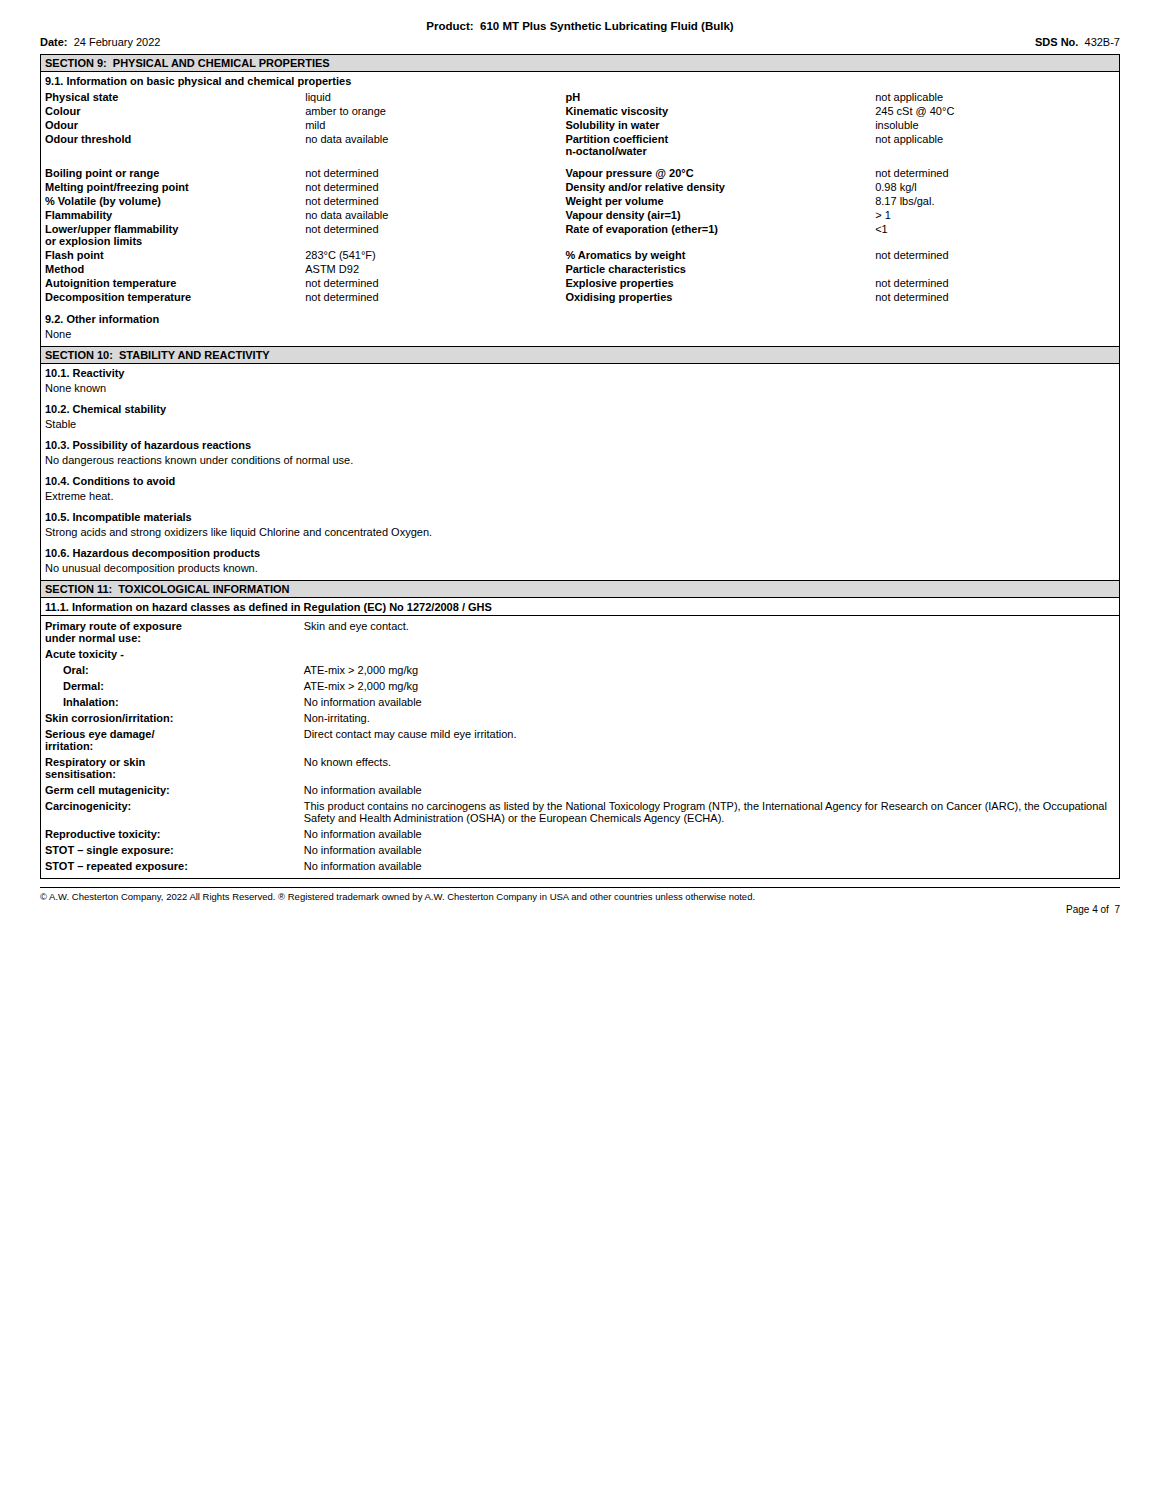Product: 610 MT Plus Synthetic Lubricating Fluid (Bulk)
Date: 24 February 2022
SDS No. 432B-7
SECTION 9: PHYSICAL AND CHEMICAL PROPERTIES
9.1. Information on basic physical and chemical properties
| Physical state | liquid | pH | not applicable |
| Colour | amber to orange | Kinematic viscosity | 245 cSt @ 40°C |
| Odour | mild | Solubility in water | insoluble |
| Odour threshold | no data available | Partition coefficient n-octanol/water | not applicable |
| Boiling point or range | not determined | Vapour pressure @ 20°C | not determined |
| Melting point/freezing point | not determined | Density and/or relative density | 0.98 kg/l |
| % Volatile (by volume) | not determined | Weight per volume | 8.17 lbs/gal. |
| Flammability | no data available | Vapour density (air=1) | > 1 |
| Lower/upper flammability or explosion limits | not determined | Rate of evaporation (ether=1) | <1 |
| Flash point | 283°C (541°F) | % Aromatics by weight | not determined |
| Method | ASTM D92 | Particle characteristics | |
| Autoignition temperature | not determined | Explosive properties | not determined |
| Decomposition temperature | not determined | Oxidising properties | not determined |
9.2. Other information
None
SECTION 10: STABILITY AND REACTIVITY
10.1. Reactivity
None known
10.2. Chemical stability
Stable
10.3. Possibility of hazardous reactions
No dangerous reactions known under conditions of normal use.
10.4. Conditions to avoid
Extreme heat.
10.5. Incompatible materials
Strong acids and strong oxidizers like liquid Chlorine and concentrated Oxygen.
10.6. Hazardous decomposition products
No unusual decomposition products known.
SECTION 11: TOXICOLOGICAL INFORMATION
11.1. Information on hazard classes as defined in Regulation (EC) No 1272/2008 / GHS
| Primary route of exposure under normal use: | Skin and eye contact. |
| Acute toxicity - | |
| Oral: | ATE-mix > 2,000 mg/kg |
| Dermal: | ATE-mix > 2,000 mg/kg |
| Inhalation: | No information available |
| Skin corrosion/irritation: | Non-irritating. |
| Serious eye damage/ irritation: | Direct contact may cause mild eye irritation. |
| Respiratory or skin sensitisation: | No known effects. |
| Germ cell mutagenicity: | No information available |
| Carcinogenicity: | This product contains no carcinogens as listed by the National Toxicology Program (NTP), the International Agency for Research on Cancer (IARC), the Occupational Safety and Health Administration (OSHA) or the European Chemicals Agency (ECHA). |
| Reproductive toxicity: | No information available |
| STOT – single exposure: | No information available |
| STOT – repeated exposure: | No information available |
© A.W. Chesterton Company, 2022 All Rights Reserved. ® Registered trademark owned by A.W. Chesterton Company in USA and other countries unless otherwise noted.
Page 4 of 7